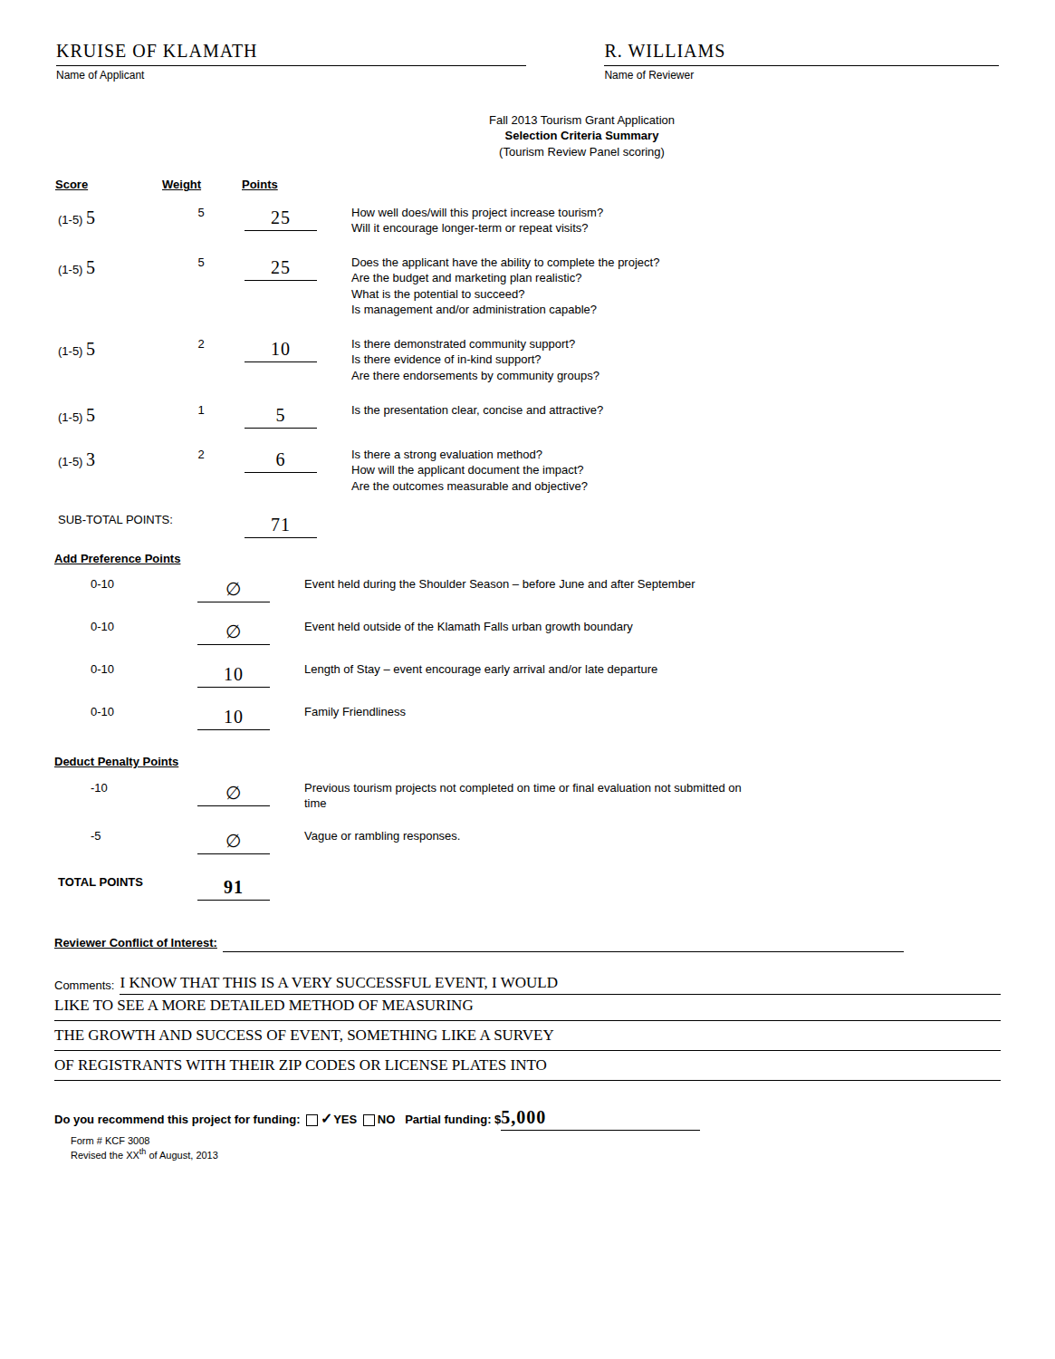| KRUISE OF KLAMATH Name of Applicant | | R. WILLIAMS Name of Reviewer |
Fall 2013 Tourism Grant Application
Selection Criteria Summary
(Tourism Review Panel scoring)
| Score | Weight | Points | |
| --- | --- | --- | --- |
| (1-5) 5 | 5 | 25 | How well does/will this project increase tourism? Will it encourage longer-term or repeat visits? |
| (1-5) 5 | 5 | 25 | Does the applicant have the ability to complete the project? Are the budget and marketing plan realistic? What is the potential to succeed? Is management and/or administration capable? |
| (1-5) 5 | 2 | 10 | Is there demonstrated community support? Is there evidence of in-kind support? Are there endorsements by community groups? |
| (1-5) 5 | 1 | 5 | Is the presentation clear, concise and attractive? |
| (1-5) 3 | 2 | 6 | Is there a strong evaluation method? How will the applicant document the impact? Are the outcomes measurable and objective? |
| SUB-TOTAL POINTS: | 71 | |
Add Preference Points
| 0-10 | ∅ | Event held during the Shoulder Season – before June and after September |
| 0-10 | ∅ | Event held outside of the Klamath Falls urban growth boundary |
| 0-10 | 10 | Length of Stay – event encourage early arrival and/or late departure |
| 0-10 | 10 | Family Friendliness |
Deduct Penalty Points
| -10 | ∅ | Previous tourism projects not completed on time or final evaluation not submitted on time |
| -5 | ∅ | Vague or rambling responses. |
| TOTAL POINTS | 91 | |
Reviewer Conflict of Interest:
Comments: I KNOW THAT THIS IS A VERY SUCCESSFUL EVENT, I WOULD
LIKE TO SEE A MORE DETAILED METHOD OF MEASURING
THE GROWTH AND SUCCESS OF EVENT, SOMETHING LIKE A SURVEY
OF REGISTRANTS WITH THEIR ZIP CODES OR LICENSE PLATES INTO
Do you recommend this project for funding: ✓YES NO Partial funding: $5,000
Form # KCF 3008
Revised the XXth of August, 2013